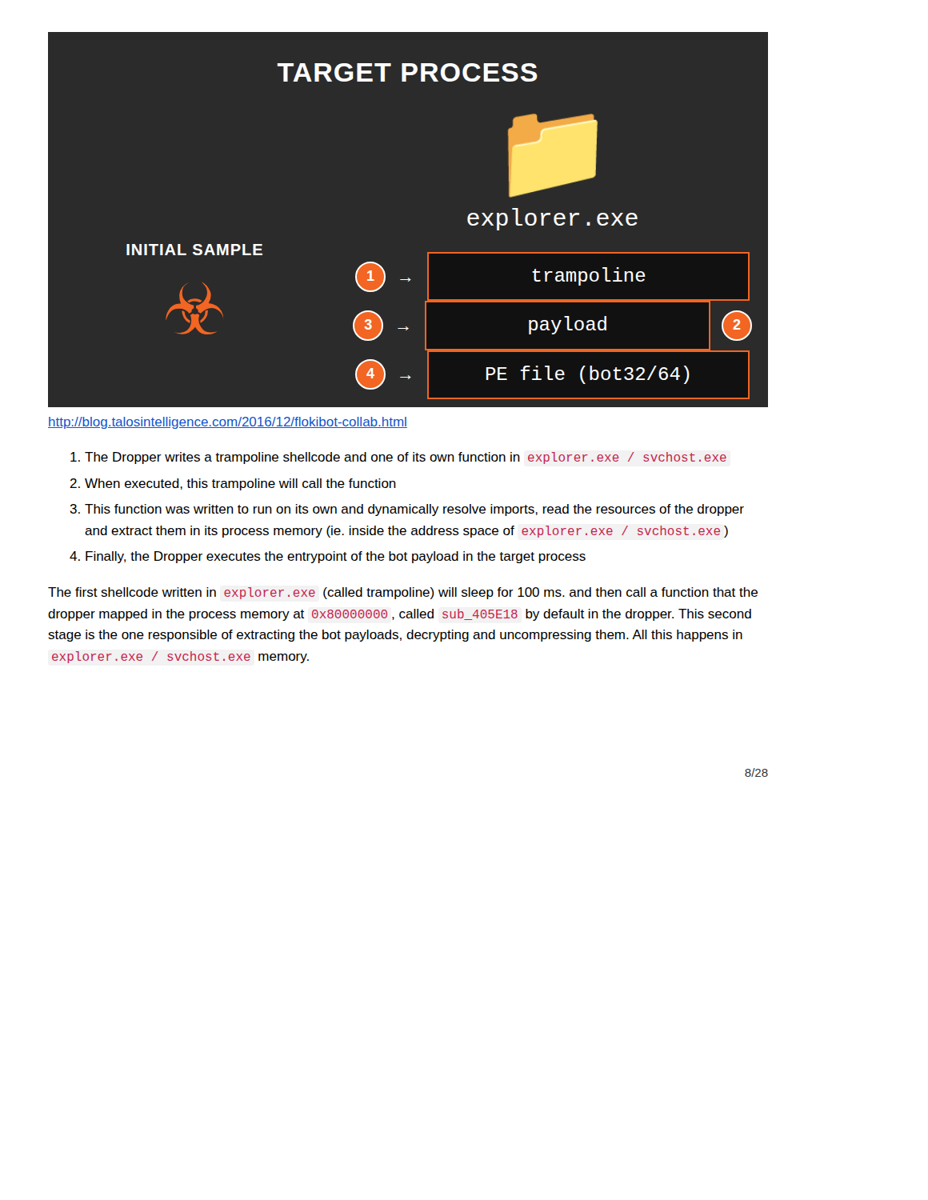TARGET PROCESS
INITIAL SAMPLE
☣
📁
explorer.exe
1 →
trampoline
3 →
payload
2
4 →
PE file (bot32/64)
http://blog.talosintelligence.com/2016/12/flokibot-collab.html
The Dropper writes a trampoline shellcode and one of its own function in explorer.exe / svchost.exe
When executed, this trampoline will call the function
This function was written to run on its own and dynamically resolve imports, read the resources of the dropper and extract them in its process memory (ie. inside the address space of explorer.exe / svchost.exe)
Finally, the Dropper executes the entrypoint of the bot payload in the target process
The first shellcode written in explorer.exe (called trampoline) will sleep for 100 ms. and then call a function that the dropper mapped in the process memory at 0x80000000, called sub_405E18 by default in the dropper. This second stage is the one responsible of extracting the bot payloads, decrypting and uncompressing them. All this happens in explorer.exe / svchost.exe memory.
8/28